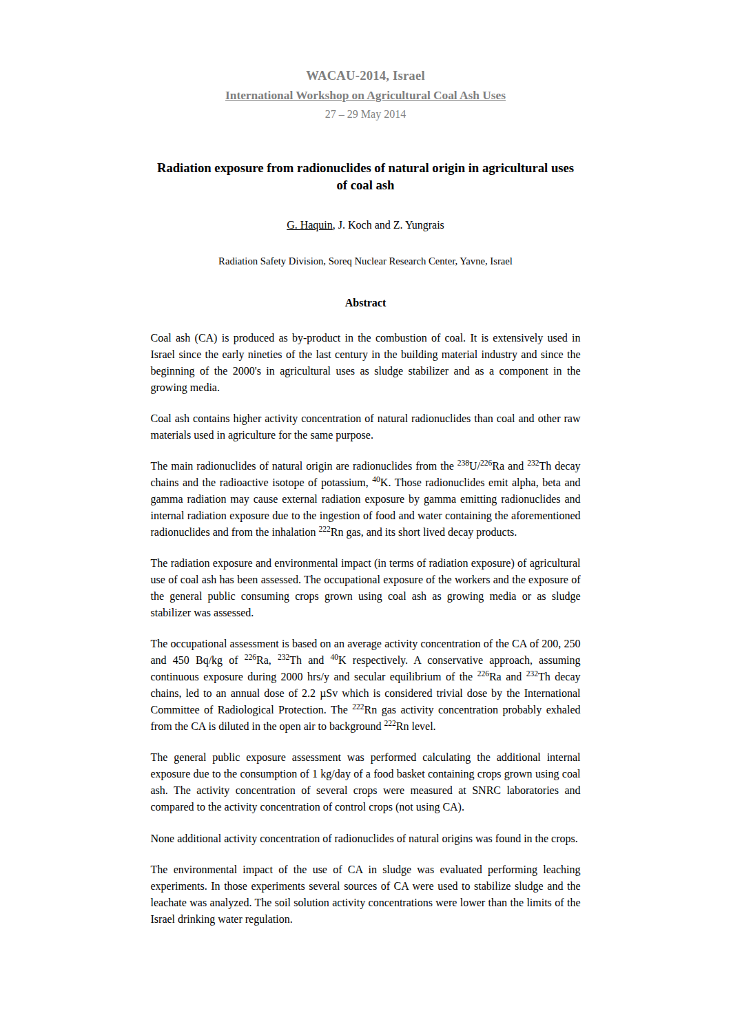WACAU-2014, Israel
International Workshop on Agricultural Coal Ash Uses
27 – 29 May 2014
Radiation exposure from radionuclides of natural origin in agricultural uses of coal ash
G. Haquin, J. Koch and Z. Yungrais
Radiation Safety Division, Soreq Nuclear Research Center, Yavne, Israel
Abstract
Coal ash (CA) is produced as by-product in the combustion of coal. It is extensively used in Israel since the early nineties of the last century in the building material industry and since the beginning of the 2000's in agricultural uses as sludge stabilizer and as a component in the growing media.
Coal ash contains higher activity concentration of natural radionuclides than coal and other raw materials used in agriculture for the same purpose.
The main radionuclides of natural origin are radionuclides from the 238U/226Ra and 232Th decay chains and the radioactive isotope of potassium, 40K. Those radionuclides emit alpha, beta and gamma radiation may cause external radiation exposure by gamma emitting radionuclides and internal radiation exposure due to the ingestion of food and water containing the aforementioned radionuclides and from the inhalation 222Rn gas, and its short lived decay products.
The radiation exposure and environmental impact (in terms of radiation exposure) of agricultural use of coal ash has been assessed. The occupational exposure of the workers and the exposure of the general public consuming crops grown using coal ash as growing media or as sludge stabilizer was assessed.
The occupational assessment is based on an average activity concentration of the CA of 200, 250 and 450 Bq/kg of 226Ra, 232Th and 40K respectively. A conservative approach, assuming continuous exposure during 2000 hrs/y and secular equilibrium of the 226Ra and 232Th decay chains, led to an annual dose of 2.2 µSv which is considered trivial dose by the International Committee of Radiological Protection. The 222Rn gas activity concentration probably exhaled from the CA is diluted in the open air to background 222Rn level.
The general public exposure assessment was performed calculating the additional internal exposure due to the consumption of 1 kg/day of a food basket containing crops grown using coal ash. The activity concentration of several crops were measured at SNRC laboratories and compared to the activity concentration of control crops (not using CA).
None additional activity concentration of radionuclides of natural origins was found in the crops.
The environmental impact of the use of CA in sludge was evaluated performing leaching experiments. In those experiments several sources of CA were used to stabilize sludge and the leachate was analyzed. The soil solution activity concentrations were lower than the limits of the Israel drinking water regulation.